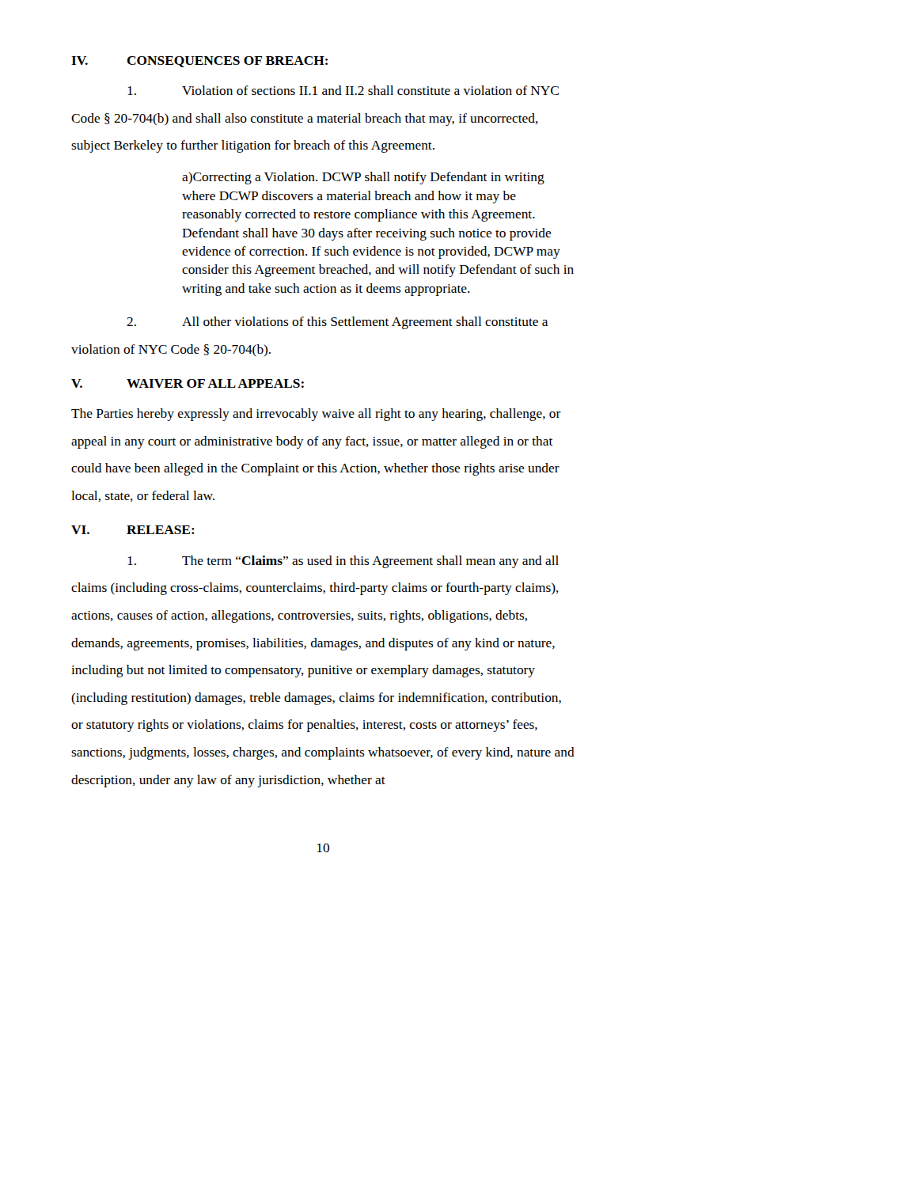IV. CONSEQUENCES OF BREACH:
1. Violation of sections II.1 and II.2 shall constitute a violation of NYC Code § 20-704(b) and shall also constitute a material breach that may, if uncorrected, subject Berkeley to further litigation for breach of this Agreement.
a) Correcting a Violation. DCWP shall notify Defendant in writing where DCWP discovers a material breach and how it may be reasonably corrected to restore compliance with this Agreement. Defendant shall have 30 days after receiving such notice to provide evidence of correction. If such evidence is not provided, DCWP may consider this Agreement breached, and will notify Defendant of such in writing and take such action as it deems appropriate.
2. All other violations of this Settlement Agreement shall constitute a violation of NYC Code § 20-704(b).
V. WAIVER OF ALL APPEALS:
The Parties hereby expressly and irrevocably waive all right to any hearing, challenge, or appeal in any court or administrative body of any fact, issue, or matter alleged in or that could have been alleged in the Complaint or this Action, whether those rights arise under local, state, or federal law.
VI. RELEASE:
1. The term “Claims” as used in this Agreement shall mean any and all claims (including cross-claims, counterclaims, third-party claims or fourth-party claims), actions, causes of action, allegations, controversies, suits, rights, obligations, debts, demands, agreements, promises, liabilities, damages, and disputes of any kind or nature, including but not limited to compensatory, punitive or exemplary damages, statutory (including restitution) damages, treble damages, claims for indemnification, contribution, or statutory rights or violations, claims for penalties, interest, costs or attorneys’ fees, sanctions, judgments, losses, charges, and complaints whatsoever, of every kind, nature and description, under any law of any jurisdiction, whether at
10